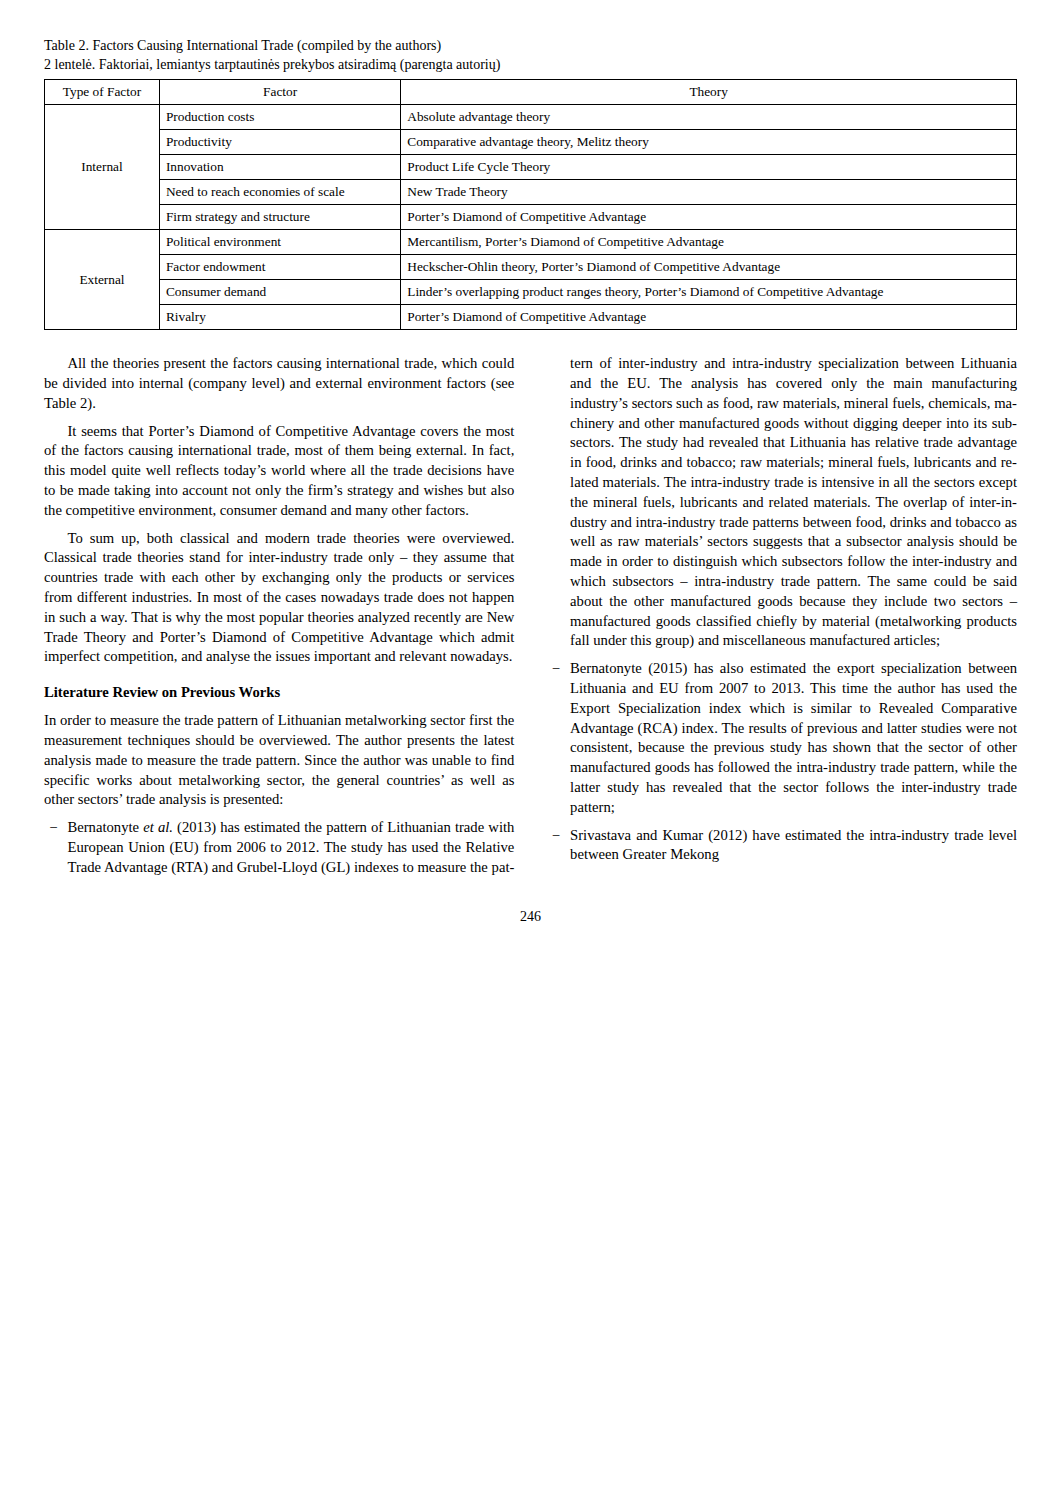Table 2. Factors Causing International Trade (compiled by the authors) 2 lentelė. Faktoriai, lemiantys tarptautinės prekybos atsiradimą (parengta autorių)
| Type of Factor | Factor | Theory |
| --- | --- | --- |
| Internal | Production costs | Absolute advantage theory |
| Productivity | Comparative advantage theory, Melitz theory |
| Innovation | Product Life Cycle Theory |
| Need to reach economies of scale | New Trade Theory |
| Firm strategy and structure | Porter’s Diamond of Competitive Advantage |
| External | Political environment | Mercantilism, Porter’s Diamond of Competitive Advantage |
| Factor endowment | Heckscher-Ohlin theory, Porter’s Diamond of Competitive Advantage |
| Consumer demand | Linder’s overlapping product ranges theory, Porter’s Diamond of Competitive Advantage |
| Rivalry | Porter’s Diamond of Competitive Advantage |
All the theories present the factors causing international trade, which could be divided into internal (company level) and external environment factors (see Table 2).
It seems that Porter’s Diamond of Competitive Advantage covers the most of the factors causing international trade, most of them being external. In fact, this model quite well reflects today’s world where all the trade decisions have to be made taking into account not only the firm’s strategy and wishes but also the competitive environment, consumer demand and many other factors.
To sum up, both classical and modern trade theories were overviewed. Classical trade theories stand for inter-industry trade only – they assume that countries trade with each other by exchanging only the products or services from different industries. In most of the cases nowadays trade does not happen in such a way. That is why the most popular theories analyzed recently are New Trade Theory and Porter’s Diamond of Competitive Advantage which admit imperfect competition, and analyse the issues important and relevant nowadays.
Literature Review on Previous Works
In order to measure the trade pattern of Lithuanian metalworking sector first the measurement techniques should be overviewed. The author presents the latest analysis made to measure the trade pattern. Since the author was unable to find specific works about metalworking sector, the general countries’ as well as other sectors’ trade analysis is presented:
Bernatonyte et al. (2013) has estimated the pattern of Lithuanian trade with European Union (EU) from 2006 to 2012. The study has used the Relative Trade Advantage (RTA) and Grubel-Lloyd (GL) indexes to measure the pattern of inter-industry and intra-industry specialization between Lithuania and the EU. The analysis has covered only the main manufacturing industry’s sectors such as food, raw materials, mineral fuels, chemicals, machinery and other manufactured goods without digging deeper into its subsectors. The study had revealed that Lithuania has relative trade advantage in food, drinks and tobacco; raw materials; mineral fuels, lubricants and related materials. The intra-industry trade is intensive in all the sectors except the mineral fuels, lubricants and related materials. The overlap of inter-industry and intra-industry trade patterns between food, drinks and tobacco as well as raw materials’ sectors suggests that a subsector analysis should be made in order to distinguish which subsectors follow the inter-industry and which subsectors – intra-industry trade pattern. The same could be said about the other manufactured goods because they include two sectors – manufactured goods classified chiefly by material (metalworking products fall under this group) and miscellaneous manufactured articles;
Bernatonyte (2015) has also estimated the export specialization between Lithuania and EU from 2007 to 2013. This time the author has used the Export Specialization index which is similar to Revealed Comparative Advantage (RCA) index. The results of previous and latter studies were not consistent, because the previous study has shown that the sector of other manufactured goods has followed the intra-industry trade pattern, while the latter study has revealed that the sector follows the inter-industry trade pattern;
Srivastava and Kumar (2012) have estimated the intra-industry trade level between Greater Mekong
246